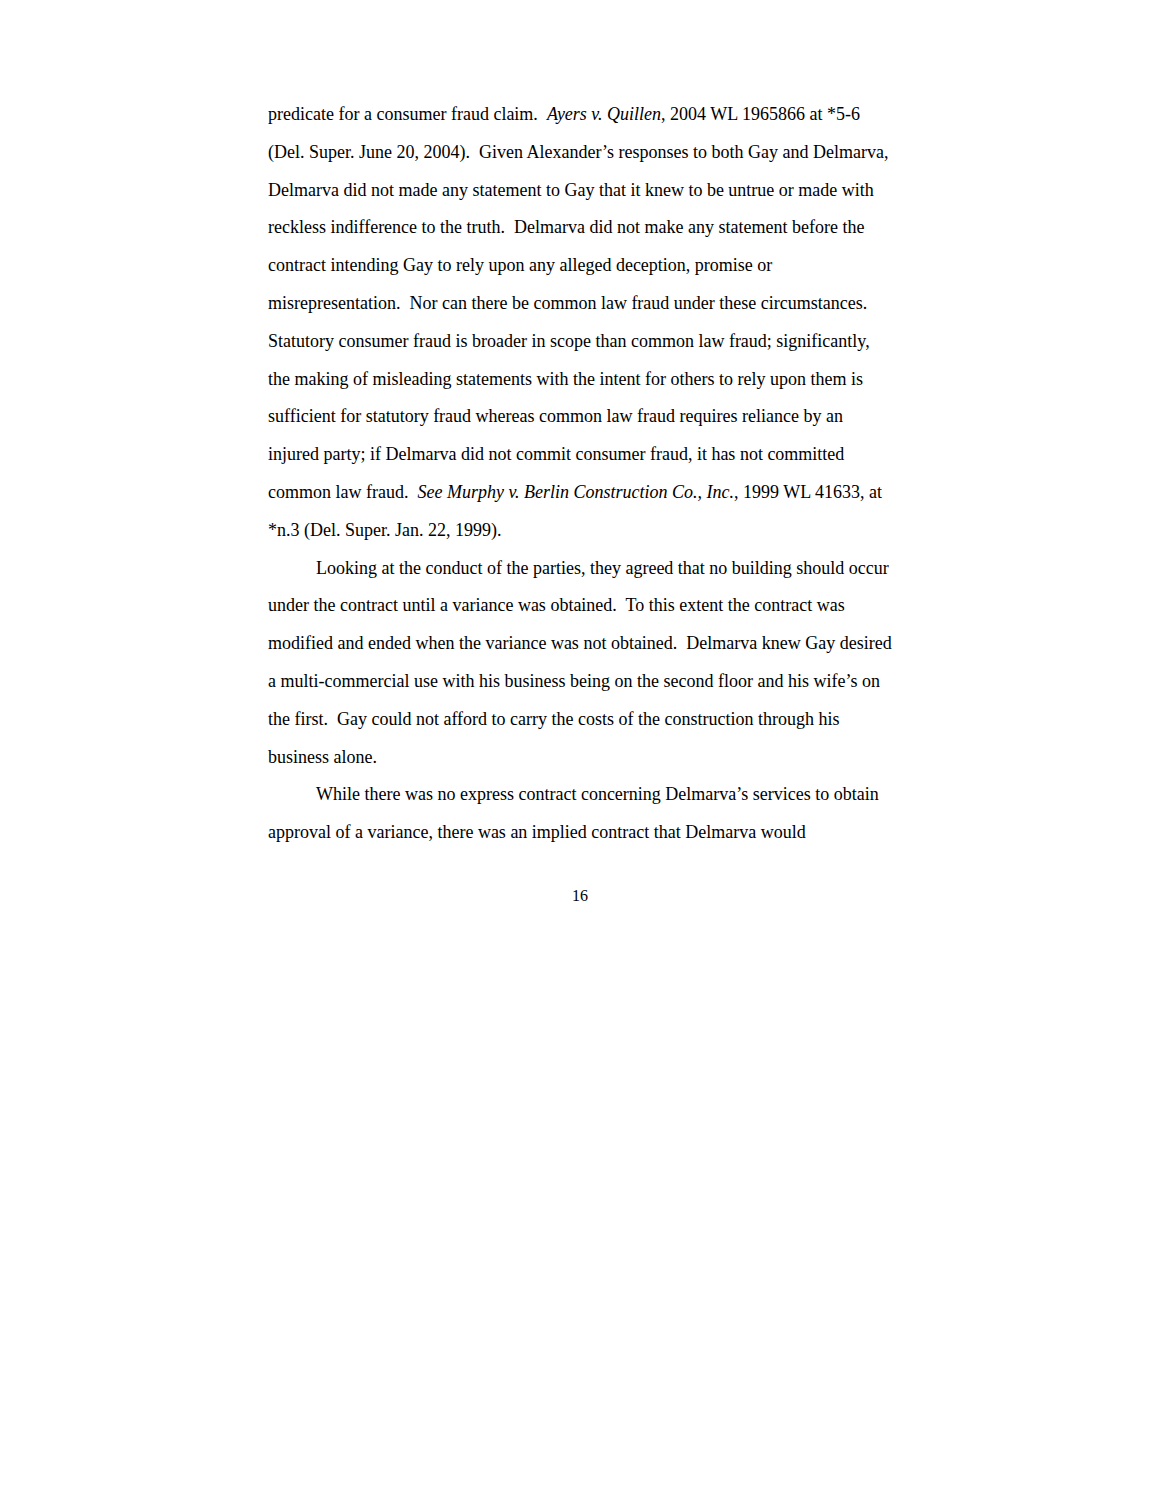predicate for a consumer fraud claim. Ayers v. Quillen, 2004 WL 1965866 at *5-6 (Del. Super. June 20, 2004). Given Alexander’s responses to both Gay and Delmarva, Delmarva did not made any statement to Gay that it knew to be untrue or made with reckless indifference to the truth. Delmarva did not make any statement before the contract intending Gay to rely upon any alleged deception, promise or misrepresentation. Nor can there be common law fraud under these circumstances. Statutory consumer fraud is broader in scope than common law fraud; significantly, the making of misleading statements with the intent for others to rely upon them is sufficient for statutory fraud whereas common law fraud requires reliance by an injured party; if Delmarva did not commit consumer fraud, it has not committed common law fraud. See Murphy v. Berlin Construction Co., Inc., 1999 WL 41633, at *n.3 (Del. Super. Jan. 22, 1999).
Looking at the conduct of the parties, they agreed that no building should occur under the contract until a variance was obtained. To this extent the contract was modified and ended when the variance was not obtained. Delmarva knew Gay desired a multi-commercial use with his business being on the second floor and his wife’s on the first. Gay could not afford to carry the costs of the construction through his business alone.
While there was no express contract concerning Delmarva’s services to obtain approval of a variance, there was an implied contract that Delmarva would
16